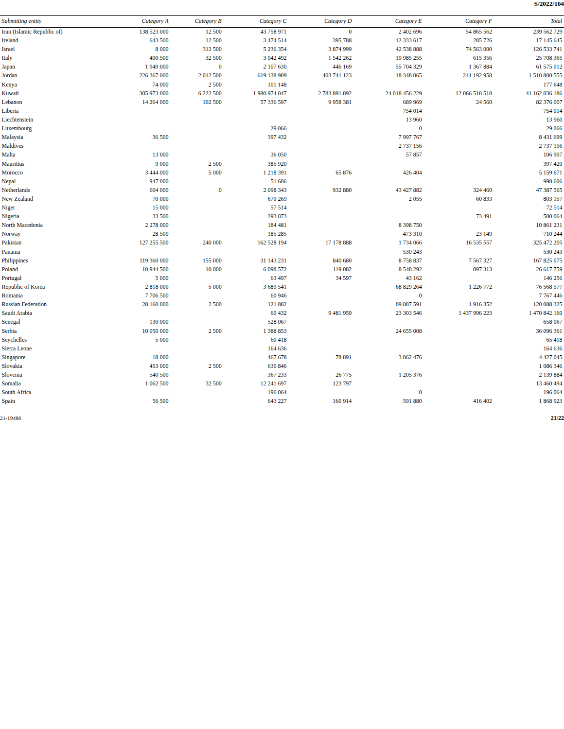S/2022/104
| Submitting entity | Category A | Category B | Category C | Category D | Category E | Category F | Total |
| --- | --- | --- | --- | --- | --- | --- | --- |
| Iran (Islamic Republic of) | 138 523 000 | 12 500 | 43 758 971 | 0 | 2 402 696 | 54 865 562 | 239 562 729 |
| Ireland | 643 500 | 12 500 | 3 474 514 | 395 788 | 12 333 617 | 285 726 | 17 145 645 |
| Israel | 8 000 | 312 500 | 5 236 354 | 3 874 999 | 42 538 888 | 74 563 000 | 126 533 741 |
| Italy | 490 500 | 32 500 | 3 042 492 | 1 542 262 | 19 985 255 | 615 356 | 25 708 365 |
| Japan | 1 949 000 | 0 | 2 107 630 | 446 169 | 55 704 329 | 1 367 884 | 61 575 012 |
| Jordan | 226 367 000 | 2 012 500 | 619 138 909 | 403 741 123 | 18 348 065 | 241 192 958 | 1 510 800 555 |
| Kenya | 74 000 | 2 500 | 101 148 | | | | 177 648 |
| Kuwait | 305 973 000 | 6 222 500 | 1 980 974 047 | 2 783 891 892 | 24 018 456 229 | 12 066 518 518 | 41 162 036 186 |
| Lebanon | 14 264 000 | 102 500 | 57 336 597 | 9 958 381 | 689 969 | 24 560 | 82 376 007 |
| Liberia | | | | | 754 014 | | 754 014 |
| Liechtenstein | | | | | 13 960 | | 13 960 |
| Luxembourg | | | 29 066 | | 0 | | 29 066 |
| Malaysia | 36 500 | | 397 432 | | 7 997 767 | | 8 431 699 |
| Maldives | | | | | 2 737 156 | | 2 737 156 |
| Malta | 13 000 | | 36 050 | | 57 857 | | 106 907 |
| Mauritius | 9 000 | 2 500 | 385 920 | | | | 397 420 |
| Morocco | 3 444 000 | 5 000 | 1 218 391 | 65 876 | 426 404 | | 5 159 671 |
| Nepal | 947 000 | | 51 606 | | | | 998 606 |
| Netherlands | 604 000 | 0 | 2 098 343 | 932 880 | 43 427 882 | 324 460 | 47 387 565 |
| New Zealand | 70 000 | | 670 269 | | 2 055 | 60 833 | 803 157 |
| Niger | 15 000 | | 57 514 | | | | 72 514 |
| Nigeria | 33 500 | | 393 073 | | | 73 491 | 500 064 |
| North Macedonia | 2 278 000 | | 184 481 | | 8 398 750 | | 10 861 231 |
| Norway | 28 500 | | 185 285 | | 473 310 | 23 149 | 710 244 |
| Pakistan | 127 255 500 | 240 000 | 162 528 194 | 17 178 888 | 1 734 066 | 16 535 557 | 325 472 205 |
| Panama | | | | | 530 243 | | 530 243 |
| Philippines | 119 360 000 | 155 000 | 31 143 231 | 840 680 | 8 758 837 | 7 567 327 | 167 825 075 |
| Poland | 10 944 500 | 10 000 | 6 098 572 | 119 082 | 8 548 292 | 897 313 | 26 617 759 |
| Portugal | 5 000 | | 63 497 | 34 597 | 43 162 | | 146 256 |
| Republic of Korea | 2 818 000 | 5 000 | 3 689 541 | | 68 829 264 | 1 226 772 | 76 568 577 |
| Romania | 7 706 500 | | 60 946 | | 0 | | 7 767 446 |
| Russian Federation | 28 160 000 | 2 500 | 121 882 | | 89 887 591 | 1 916 352 | 120 088 325 |
| Saudi Arabia | | | 60 432 | 9 481 959 | 23 303 546 | 1 437 996 223 | 1 470 842 160 |
| Senegal | 130 000 | | 528 067 | | | | 658 067 |
| Serbia | 10 050 000 | 2 500 | 1 388 853 | | 24 655 008 | | 36 096 361 |
| Seychelles | 5 000 | | 60 418 | | | | 65 418 |
| Sierra Leone | | | 164 636 | | | | 164 636 |
| Singapore | 18 000 | | 467 678 | 78 891 | 3 862 476 | | 4 427 045 |
| Slovakia | 453 000 | 2 500 | 630 846 | | | | 1 086 346 |
| Slovenia | 540 500 | | 367 233 | 26 775 | 1 205 376 | | 2 139 884 |
| Somalia | 1 062 500 | 32 500 | 12 241 697 | 123 797 | | | 13 460 494 |
| South Africa | | | 196 064 | | 0 | | 196 064 |
| Spain | 56 500 | | 643 227 | 160 914 | 591 880 | 416 402 | 1 868 923 |
21-19486 21/22